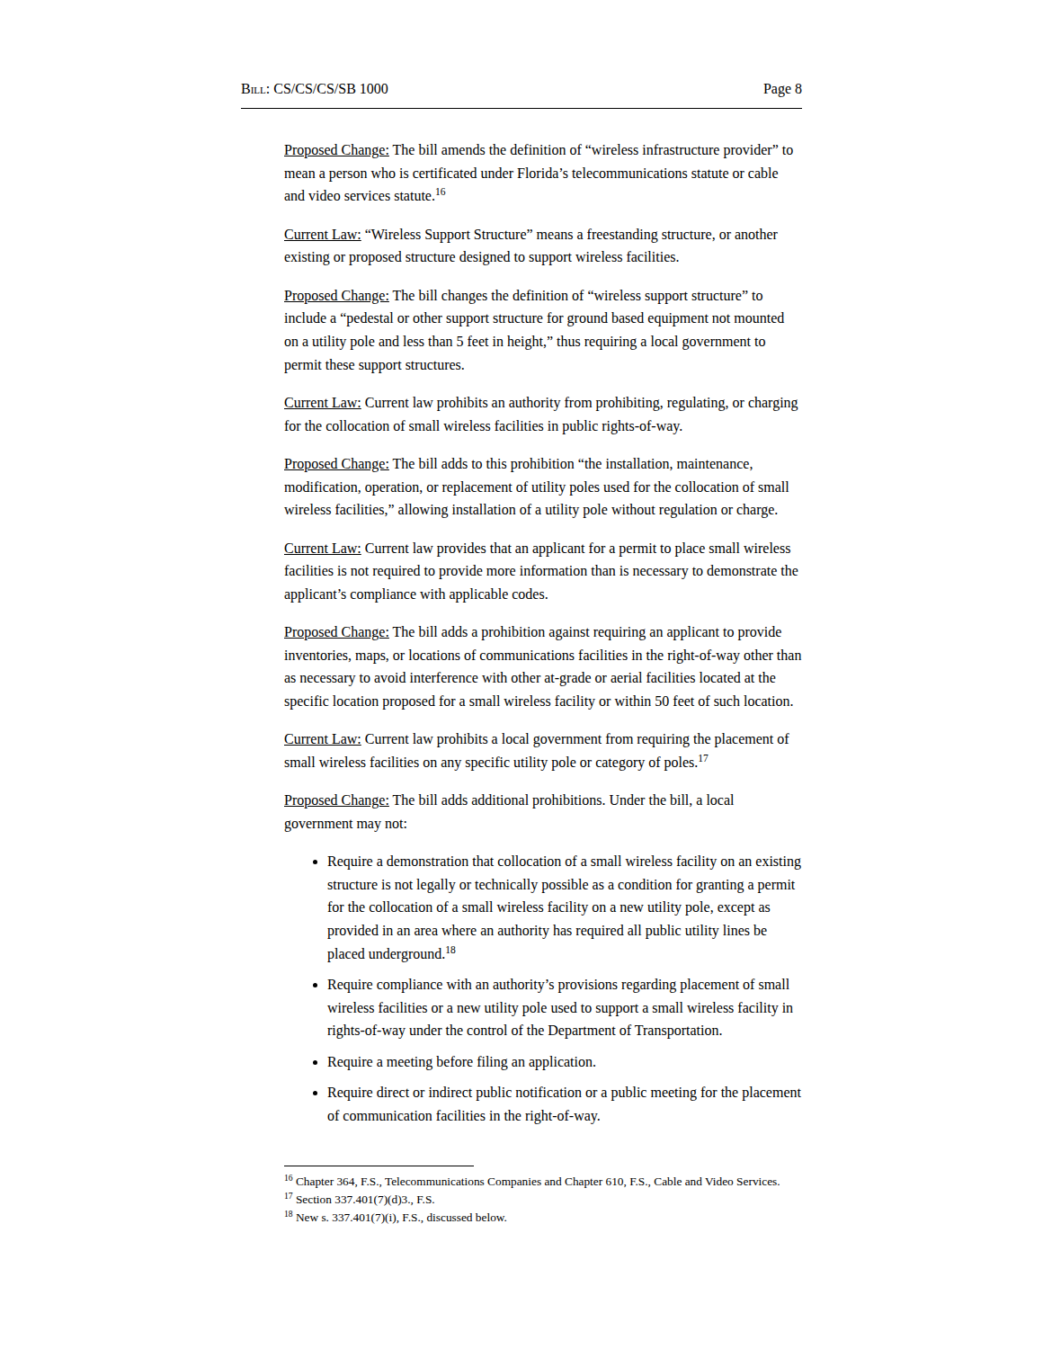Bill: CS/CS/CS/SB 1000
Page 8
Proposed Change: The bill amends the definition of “wireless infrastructure provider” to mean a person who is certificated under Florida’s telecommunications statute or cable and video services statute.16
Current Law: “Wireless Support Structure” means a freestanding structure, or another existing or proposed structure designed to support wireless facilities.
Proposed Change: The bill changes the definition of “wireless support structure” to include a “pedestal or other support structure for ground based equipment not mounted on a utility pole and less than 5 feet in height,” thus requiring a local government to permit these support structures.
Current Law: Current law prohibits an authority from prohibiting, regulating, or charging for the collocation of small wireless facilities in public rights-of-way.
Proposed Change: The bill adds to this prohibition “the installation, maintenance, modification, operation, or replacement of utility poles used for the collocation of small wireless facilities,” allowing installation of a utility pole without regulation or charge.
Current Law: Current law provides that an applicant for a permit to place small wireless facilities is not required to provide more information than is necessary to demonstrate the applicant’s compliance with applicable codes.
Proposed Change: The bill adds a prohibition against requiring an applicant to provide inventories, maps, or locations of communications facilities in the right-of-way other than as necessary to avoid interference with other at-grade or aerial facilities located at the specific location proposed for a small wireless facility or within 50 feet of such location.
Current Law: Current law prohibits a local government from requiring the placement of small wireless facilities on any specific utility pole or category of poles.17
Proposed Change: The bill adds additional prohibitions. Under the bill, a local government may not:
Require a demonstration that collocation of a small wireless facility on an existing structure is not legally or technically possible as a condition for granting a permit for the collocation of a small wireless facility on a new utility pole, except as provided in an area where an authority has required all public utility lines be placed underground.18
Require compliance with an authority’s provisions regarding placement of small wireless facilities or a new utility pole used to support a small wireless facility in rights-of-way under the control of the Department of Transportation.
Require a meeting before filing an application.
Require direct or indirect public notification or a public meeting for the placement of communication facilities in the right-of-way.
16 Chapter 364, F.S., Telecommunications Companies and Chapter 610, F.S., Cable and Video Services.
17 Section 337.401(7)(d)3., F.S.
18 New s. 337.401(7)(i), F.S., discussed below.